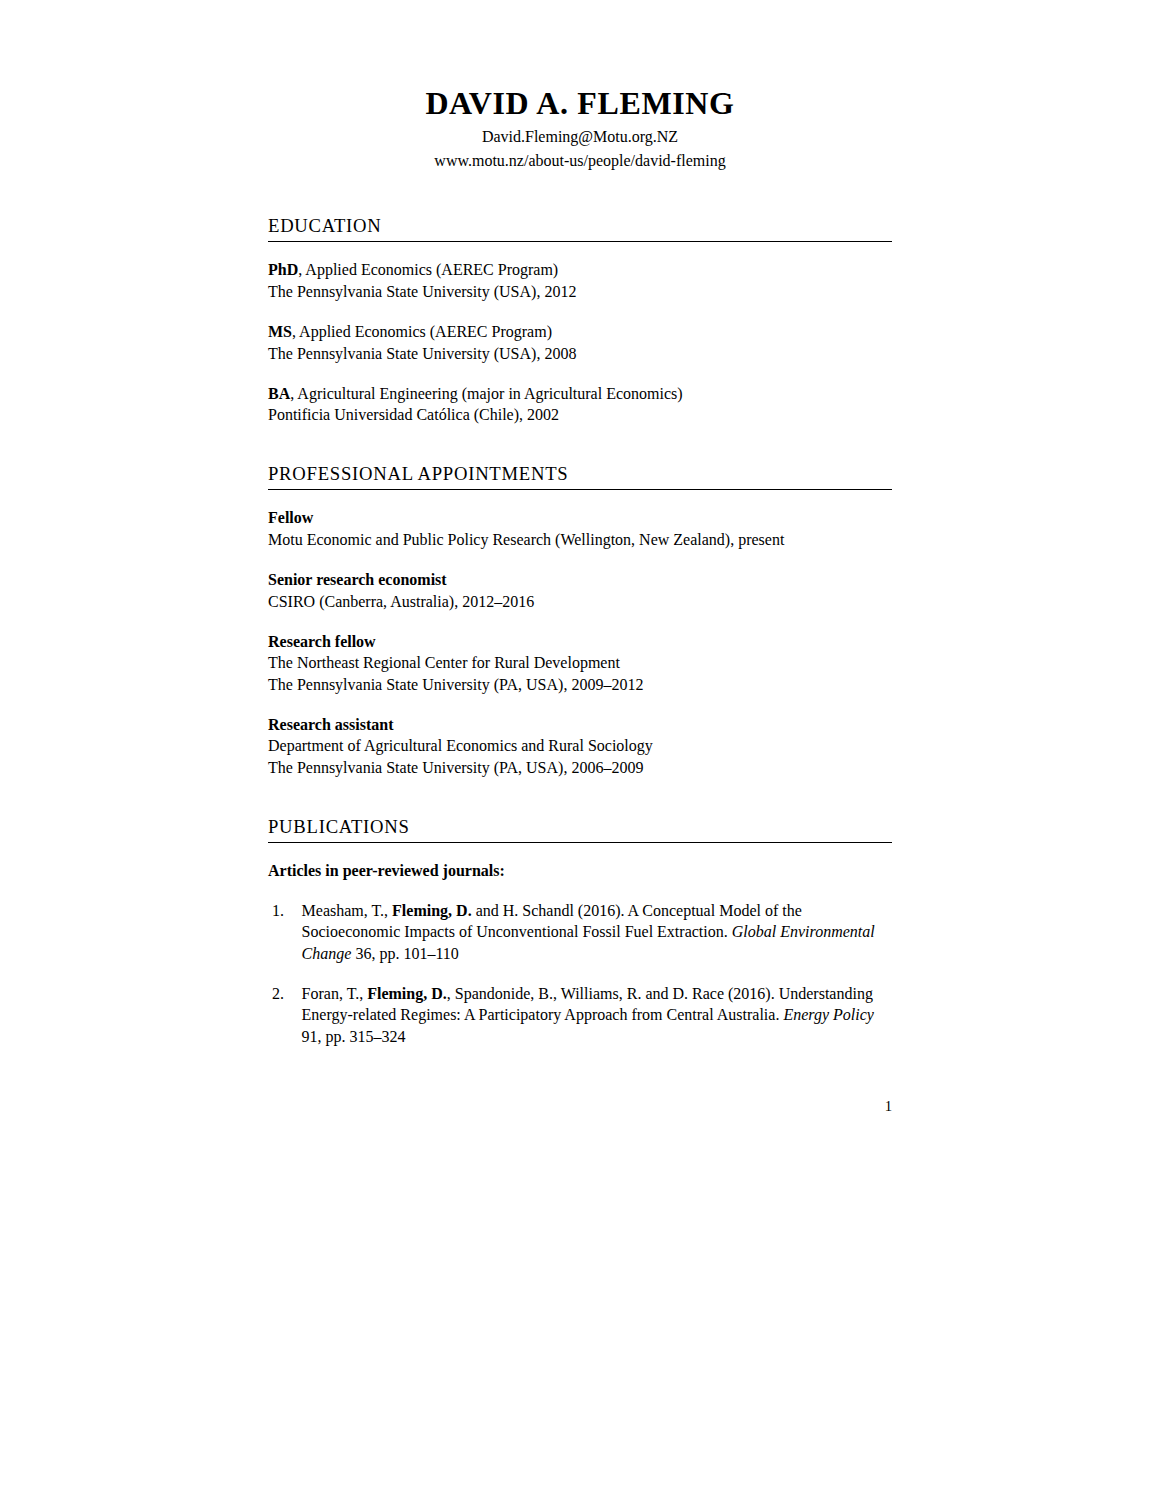DAVID A. FLEMING
David.Fleming@Motu.org.NZ
www.motu.nz/about-us/people/david-fleming
EDUCATION
PhD, Applied Economics (AEREC Program)
The Pennsylvania State University (USA), 2012
MS, Applied Economics (AEREC Program)
The Pennsylvania State University (USA), 2008
BA, Agricultural Engineering (major in Agricultural Economics)
Pontificia Universidad Católica (Chile), 2002
PROFESSIONAL APPOINTMENTS
Fellow
Motu Economic and Public Policy Research (Wellington, New Zealand), present
Senior research economist
CSIRO (Canberra, Australia), 2012–2016
Research fellow
The Northeast Regional Center for Rural Development
The Pennsylvania State University (PA, USA), 2009–2012
Research assistant
Department of Agricultural Economics and Rural Sociology
The Pennsylvania State University (PA, USA), 2006–2009
PUBLICATIONS
Articles in peer-reviewed journals:
Measham, T., Fleming, D. and H. Schandl (2016). A Conceptual Model of the Socioeconomic Impacts of Unconventional Fossil Fuel Extraction. Global Environmental Change 36, pp. 101–110
Foran, T., Fleming, D., Spandonide, B., Williams, R. and D. Race (2016). Understanding Energy-related Regimes: A Participatory Approach from Central Australia. Energy Policy 91, pp. 315–324
1